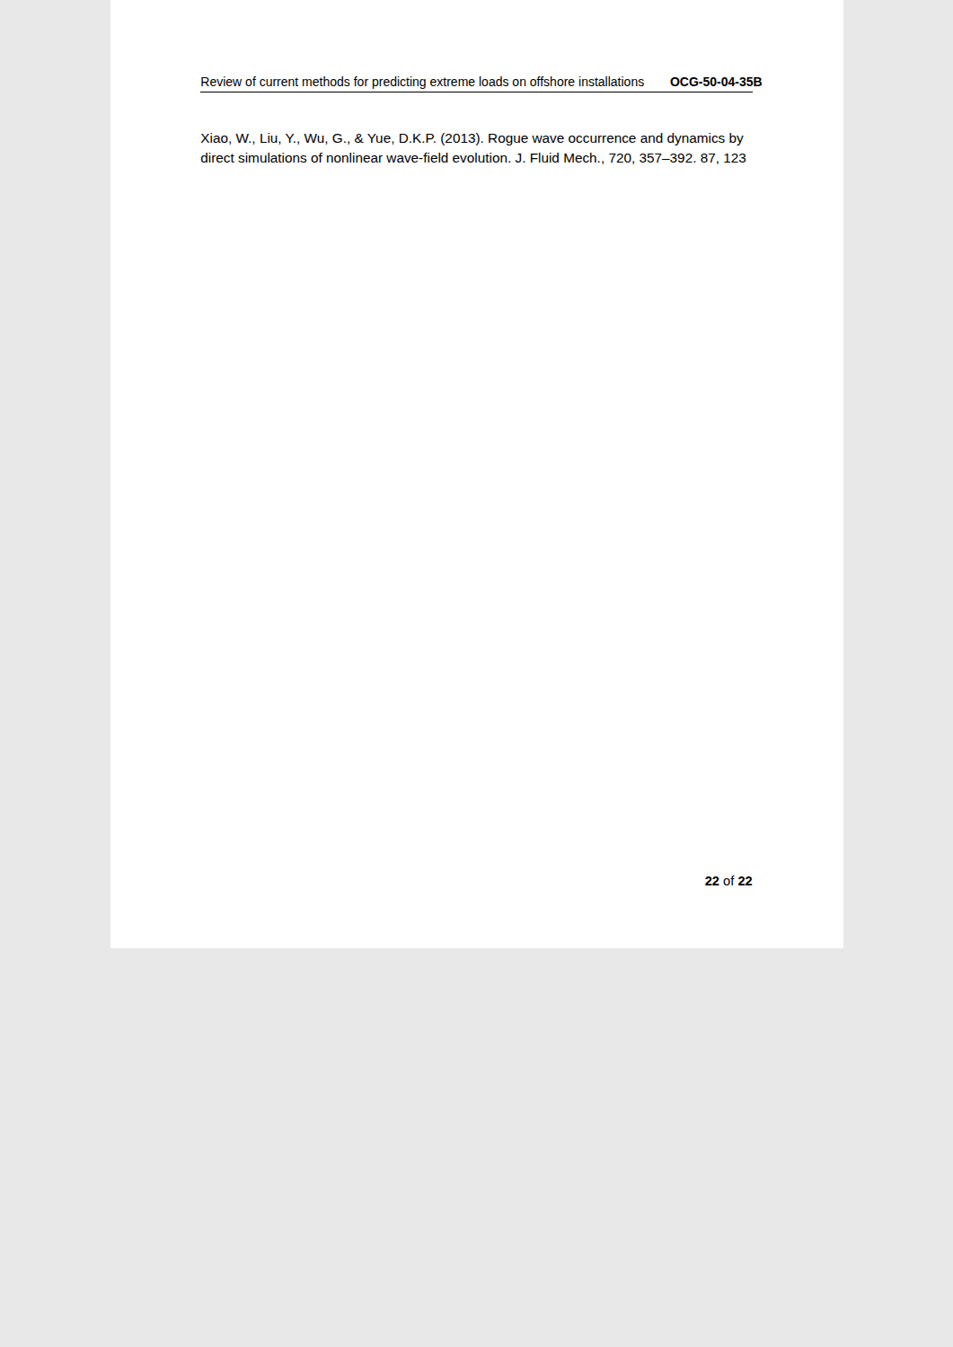Review of current methods for predicting extreme loads on offshore installations OCG-50-04-35B
Xiao, W., Liu, Y., Wu, G., & Yue, D.K.P. (2013). Rogue wave occurrence and dynamics by direct simulations of nonlinear wave-field evolution. J. Fluid Mech., 720, 357–392. 87, 123
22 of 22